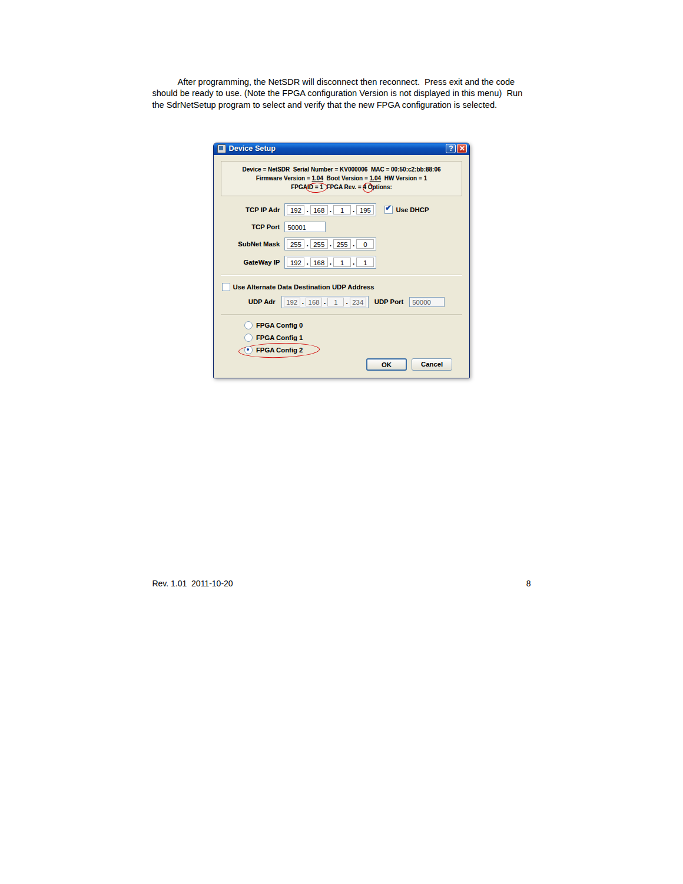After programming, the NetSDR will disconnect then reconnect. Press exit and the code should be ready to use. (Note the FPGA configuration Version is not displayed in this menu) Run the SdrNetSetup program to select and verify that the new FPGA configuration is selected.
Device Setup
?
✕
Device = NetSDR Serial Number = KV000006 MAC = 00:50:c2:bb:88:06
Firmware Version = 1.04 Boot Version = 1.04 HW Version = 1
FPGA ID = 1 FPGA Rev. = 4 Options:
TCP IP Adr
192
.
168
.
1
.
195
Use DHCP
TCP Port
50001
SubNet Mask
255
.
255
.
255
.
0
GateWay IP
192
.
168
.
1
.
1
Use Alternate Data Destination UDP Address
UDP Adr
192
.
168
.
1
.
234
UDP Port
50000
FPGA Config 0
FPGA Config 1
FPGA Config 2
OK
Cancel
Rev. 1.01 2011-10-20 8